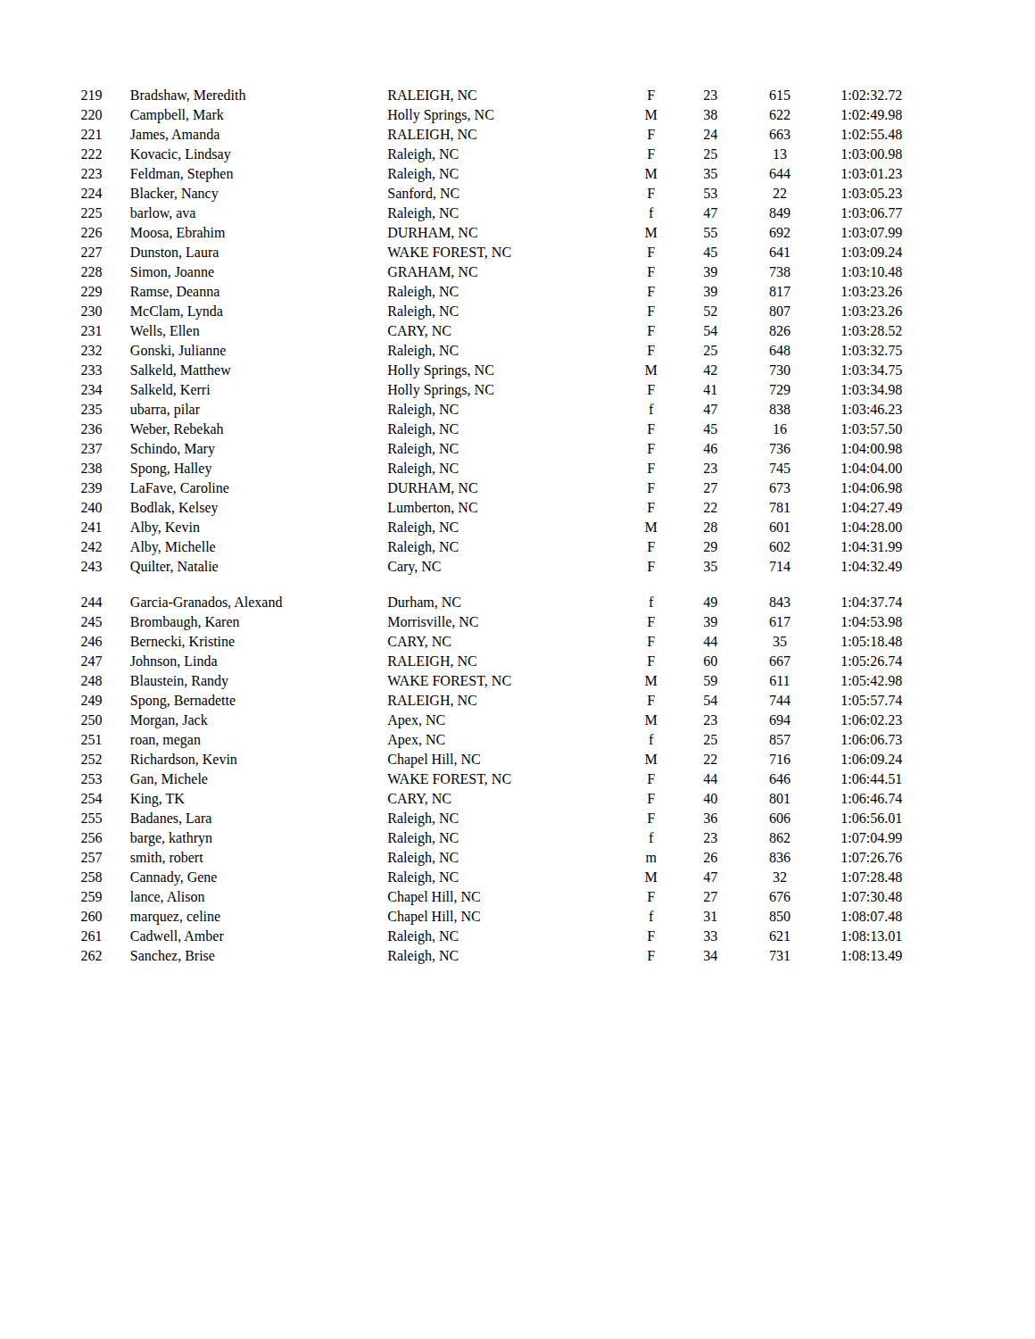| 219 | Bradshaw, Meredith | RALEIGH, NC | F | 23 | 615 | 1:02:32.72 |
| 220 | Campbell, Mark | Holly Springs, NC | M | 38 | 622 | 1:02:49.98 |
| 221 | James, Amanda | RALEIGH, NC | F | 24 | 663 | 1:02:55.48 |
| 222 | Kovacic, Lindsay | Raleigh, NC | F | 25 | 13 | 1:03:00.98 |
| 223 | Feldman, Stephen | Raleigh, NC | M | 35 | 644 | 1:03:01.23 |
| 224 | Blacker, Nancy | Sanford, NC | F | 53 | 22 | 1:03:05.23 |
| 225 | barlow, ava | Raleigh, NC | f | 47 | 849 | 1:03:06.77 |
| 226 | Moosa, Ebrahim | DURHAM, NC | M | 55 | 692 | 1:03:07.99 |
| 227 | Dunston, Laura | WAKE FOREST, NC | F | 45 | 641 | 1:03:09.24 |
| 228 | Simon, Joanne | GRAHAM, NC | F | 39 | 738 | 1:03:10.48 |
| 229 | Ramse, Deanna | Raleigh, NC | F | 39 | 817 | 1:03:23.26 |
| 230 | McClam, Lynda | Raleigh, NC | F | 52 | 807 | 1:03:23.26 |
| 231 | Wells, Ellen | CARY, NC | F | 54 | 826 | 1:03:28.52 |
| 232 | Gonski, Julianne | Raleigh, NC | F | 25 | 648 | 1:03:32.75 |
| 233 | Salkeld, Matthew | Holly Springs, NC | M | 42 | 730 | 1:03:34.75 |
| 234 | Salkeld, Kerri | Holly Springs, NC | F | 41 | 729 | 1:03:34.98 |
| 235 | ubarra, pilar | Raleigh, NC | f | 47 | 838 | 1:03:46.23 |
| 236 | Weber, Rebekah | Raleigh, NC | F | 45 | 16 | 1:03:57.50 |
| 237 | Schindo, Mary | Raleigh, NC | F | 46 | 736 | 1:04:00.98 |
| 238 | Spong, Halley | Raleigh, NC | F | 23 | 745 | 1:04:04.00 |
| 239 | LaFave, Caroline | DURHAM, NC | F | 27 | 673 | 1:04:06.98 |
| 240 | Bodlak, Kelsey | Lumberton, NC | F | 22 | 781 | 1:04:27.49 |
| 241 | Alby, Kevin | Raleigh, NC | M | 28 | 601 | 1:04:28.00 |
| 242 | Alby, Michelle | Raleigh, NC | F | 29 | 602 | 1:04:31.99 |
| 243 | Quilter, Natalie | Cary, NC | F | 35 | 714 | 1:04:32.49 |
| 244 | Garcia-Granados, Alexand | Durham, NC | f | 49 | 843 | 1:04:37.74 |
| 245 | Brombaugh, Karen | Morrisville, NC | F | 39 | 617 | 1:04:53.98 |
| 246 | Bernecki, Kristine | CARY, NC | F | 44 | 35 | 1:05:18.48 |
| 247 | Johnson, Linda | RALEIGH, NC | F | 60 | 667 | 1:05:26.74 |
| 248 | Blaustein, Randy | WAKE FOREST, NC | M | 59 | 611 | 1:05:42.98 |
| 249 | Spong, Bernadette | RALEIGH, NC | F | 54 | 744 | 1:05:57.74 |
| 250 | Morgan, Jack | Apex, NC | M | 23 | 694 | 1:06:02.23 |
| 251 | roan, megan | Apex, NC | f | 25 | 857 | 1:06:06.73 |
| 252 | Richardson, Kevin | Chapel Hill, NC | M | 22 | 716 | 1:06:09.24 |
| 253 | Gan, Michele | WAKE FOREST, NC | F | 44 | 646 | 1:06:44.51 |
| 254 | King, TK | CARY, NC | F | 40 | 801 | 1:06:46.74 |
| 255 | Badanes, Lara | Raleigh, NC | F | 36 | 606 | 1:06:56.01 |
| 256 | barge, kathryn | Raleigh, NC | f | 23 | 862 | 1:07:04.99 |
| 257 | smith, robert | Raleigh, NC | m | 26 | 836 | 1:07:26.76 |
| 258 | Cannady, Gene | Raleigh, NC | M | 47 | 32 | 1:07:28.48 |
| 259 | lance, Alison | Chapel Hill, NC | F | 27 | 676 | 1:07:30.48 |
| 260 | marquez, celine | Chapel Hill, NC | f | 31 | 850 | 1:08:07.48 |
| 261 | Cadwell, Amber | Raleigh, NC | F | 33 | 621 | 1:08:13.01 |
| 262 | Sanchez, Brise | Raleigh, NC | F | 34 | 731 | 1:08:13.49 |